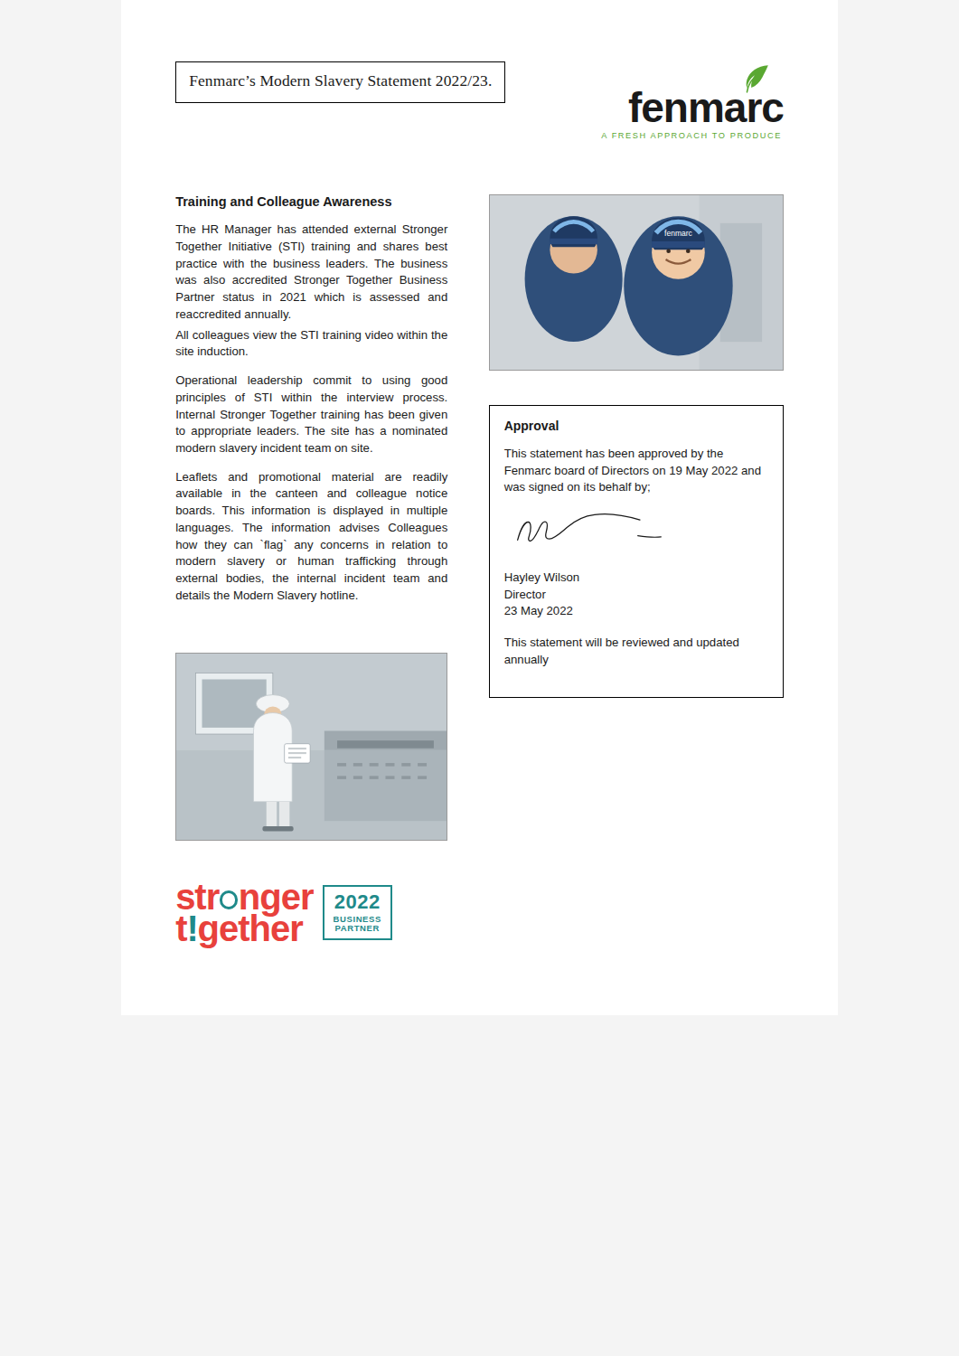Fenmarc’s Modern Slavery Statement 2022/23.
fenmarc
A Fresh Approach to Produce
Training and Colleague Awareness
The HR Manager has attended external Stronger Together Initiative (STI) training and shares best practice with the business leaders. The business was also accredited Stronger Together Business Partner status in 2021 which is assessed and reaccredited annually.
All colleagues view the STI training video within the site induction.
Operational leadership commit to using good principles of STI within the interview process. Internal Stronger Together training has been given to appropriate leaders. The site has a nominated modern slavery incident team on site.
Leaflets and promotional material are readily available in the canteen and colleague notice boards. This information is displayed in multiple languages. The information advises Colleagues how they can `flag` any concerns in relation to modern slavery or human trafficking through external bodies, the internal incident team and details the Modern Slavery hotline.
str nger
t!gether
2022 BUSINESS
PARTNER
fenmarc
Approval
This statement has been approved by the Fenmarc board of Directors on 19 May 2022 and was signed on its behalf by;
Hayley Wilson Director 23 May 2022
This statement will be reviewed and updated annually